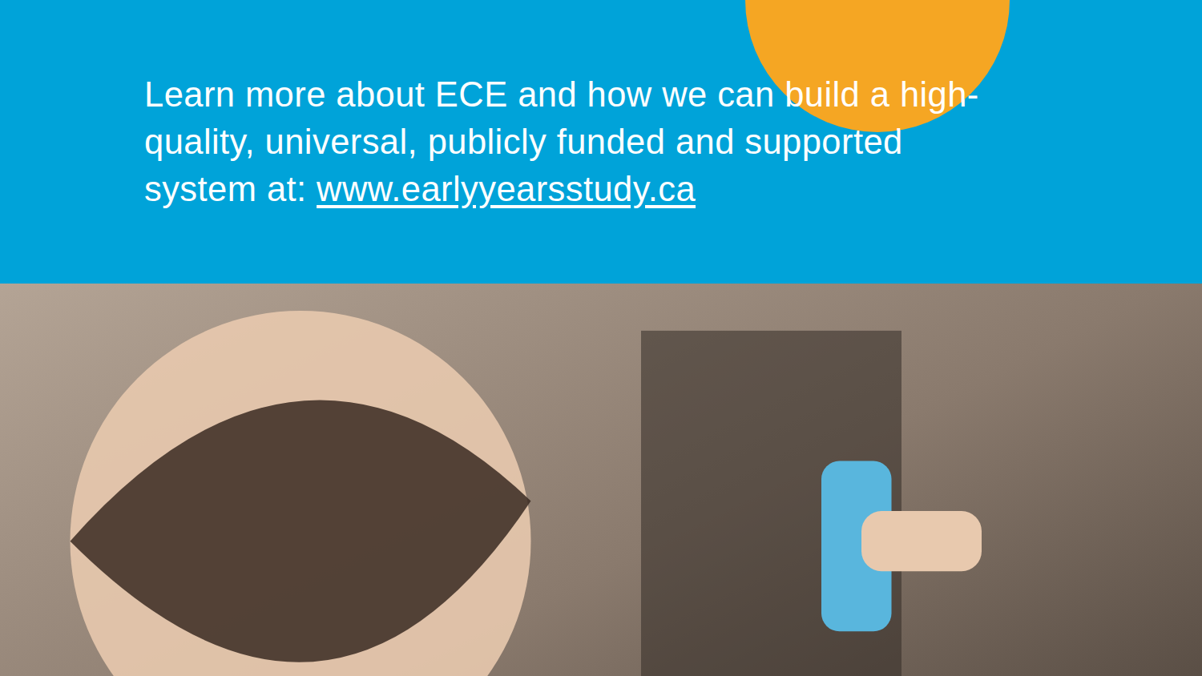Learn more about ECE and how we can build a high-quality, universal, publicly funded and supported system at: www.earlyyearsstudy.ca